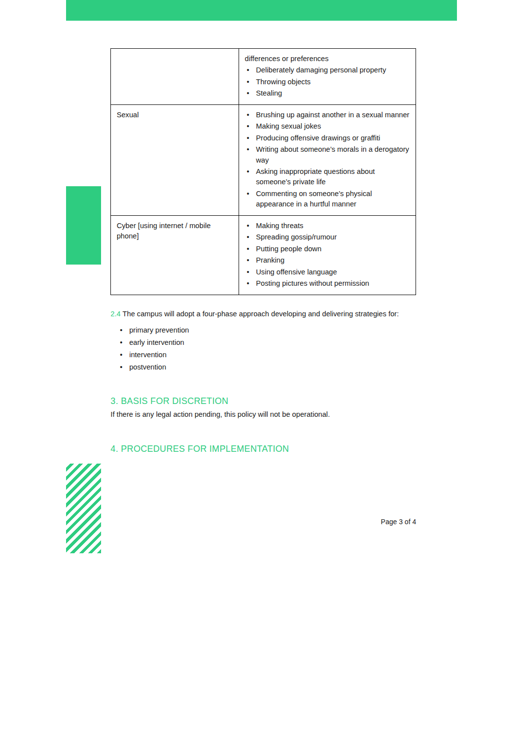| | differences or preferences Deliberately damaging personal property Throwing objects Stealing |
| Sexual | Brushing up against another in a sexual manner Making sexual jokes Producing offensive drawings or graffiti Writing about someone’s morals in a derogatory way Asking inappropriate questions about someone’s private life Commenting on someone’s physical appearance in a hurtful manner |
| Cyber [using internet / mobile phone] | Making threats Spreading gossip/rumour Putting people down Pranking Using offensive language Posting pictures without permission |
2.4 The campus will adopt a four-phase approach developing and delivering strategies for:
primary prevention
early intervention
intervention
postvention
3. BASIS FOR DISCRETION
If there is any legal action pending, this policy will not be operational.
4. PROCEDURES FOR IMPLEMENTATION
Page 3 of 4